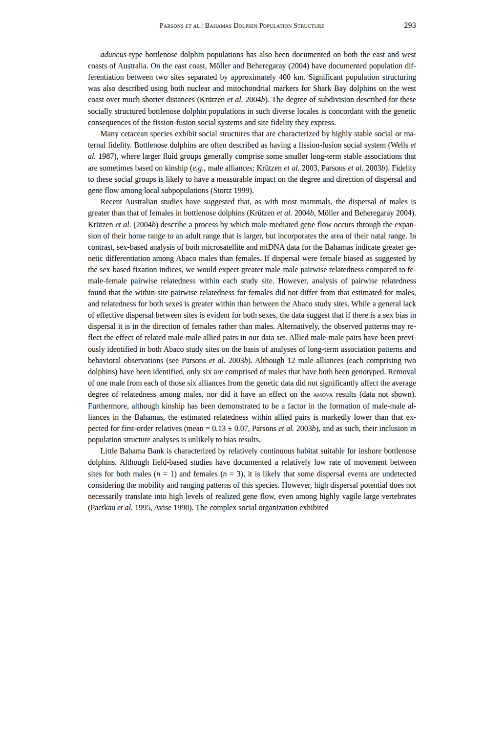Parsons et al.: Bahamas Dolphin Population Structure 293
aduncus-type bottlenose dolphin populations has also been documented on both the east and west coasts of Australia. On the east coast, Möller and Beheregaray (2004) have documented population differentiation between two sites separated by approximately 400 km. Significant population structuring was also described using both nuclear and mitochondrial markers for Shark Bay dolphins on the west coast over much shorter distances (Krützen et al. 2004b). The degree of subdivision described for these socially structured bottlenose dolphin populations in such diverse locales is concordant with the genetic consequences of the fission-fusion social systems and site fidelity they express.
Many cetacean species exhibit social structures that are characterized by highly stable social or maternal fidelity. Bottlenose dolphins are often described as having a fission-fusion social system (Wells et al. 1987), where larger fluid groups generally comprise some smaller long-term stable associations that are sometimes based on kinship (e.g., male alliances; Krützen et al. 2003, Parsons et al. 2003b). Fidelity to these social groups is likely to have a measurable impact on the degree and direction of dispersal and gene flow among local subpopulations (Stortz 1999).
Recent Australian studies have suggested that, as with most mammals, the dispersal of males is greater than that of females in bottlenose dolphins (Krützen et al. 2004b, Möller and Beheregaray 2004). Krützen et al. (2004b) describe a process by which male-mediated gene flow occurs through the expansion of their home range to an adult range that is larger, but incorporates the area of their natal range. In contrast, sex-based analysis of both microsatellite and mtDNA data for the Bahamas indicate greater genetic differentiation among Abaco males than females. If dispersal were female biased as suggested by the sex-based fixation indices, we would expect greater male-male pairwise relatedness compared to female-female pairwise relatedness within each study site. However, analysis of pairwise relatedness found that the within-site pairwise relatedness for females did not differ from that estimated for males, and relatedness for both sexes is greater within than between the Abaco study sites. While a general lack of effective dispersal between sites is evident for both sexes, the data suggest that if there is a sex bias in dispersal it is in the direction of females rather than males. Alternatively, the observed patterns may reflect the effect of related male-male allied pairs in our data set. Allied male-male pairs have been previously identified in both Abaco study sites on the basis of analyses of long-term association patterns and behavioral observations (see Parsons et al. 2003b). Although 12 male alliances (each comprising two dolphins) have been identified, only six are comprised of males that have both been genotyped. Removal of one male from each of those six alliances from the genetic data did not significantly affect the average degree of relatedness among males, nor did it have an effect on the amova results (data not shown). Furthermore, although kinship has been demonstrated to be a factor in the formation of male-male alliances in the Bahamas, the estimated relatedness within allied pairs is markedly lower than that expected for first-order relatives (mean = 0.13 ± 0.07, Parsons et al. 2003b), and as such, their inclusion in population structure analyses is unlikely to bias results.
Little Bahama Bank is characterized by relatively continuous habitat suitable for inshore bottlenose dolphins. Although field-based studies have documented a relatively low rate of movement between sites for both males (n = 1) and females (n = 3), it is likely that some dispersal events are undetected considering the mobility and ranging patterns of this species. However, high dispersal potential does not necessarily translate into high levels of realized gene flow, even among highly vagile large vertebrates (Paetkau et al. 1995, Avise 1998). The complex social organization exhibited